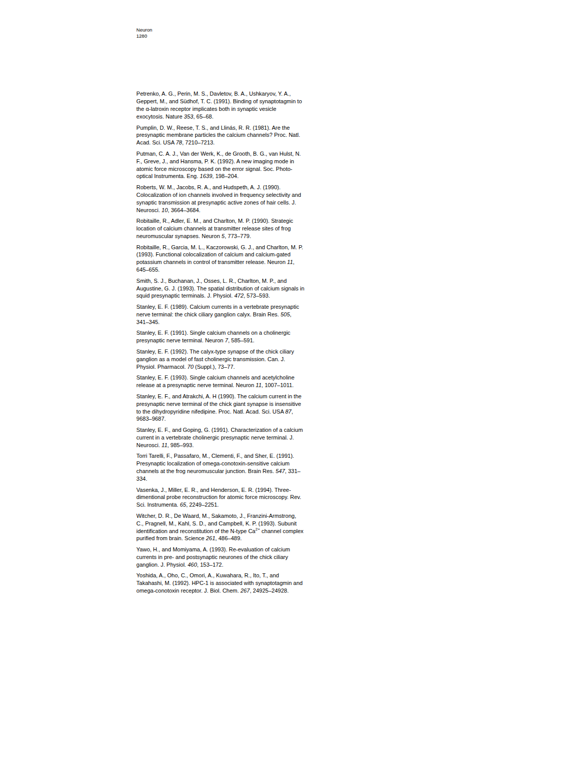Neuron 1280
Petrenko, A. G., Perin, M. S., Davletov, B. A., Ushkaryov, Y. A., Geppert, M., and Südhof, T. C. (1991). Binding of synaptotagmin to the α-latroxin receptor implicates both in synaptic vesicle exocytosis. Nature 353, 65–68.
Pumplin, D. W., Reese, T. S., and Llinás, R. R. (1981). Are the presynaptic membrane particles the calcium channels? Proc. Natl. Acad. Sci. USA 78, 7210–7213.
Putman, C. A. J., Van der Werk, K., de Grooth, B. G., van Hulst, N. F., Greve, J., and Hansma, P. K. (1992). A new imaging mode in atomic force microscopy based on the error signal. Soc. Photo-optical Instrumenta. Eng. 1639, 198–204.
Roberts, W. M., Jacobs, R. A., and Hudspeth, A. J. (1990). Colocalization of ion channels involved in frequency selectivity and synaptic transmission at presynaptic active zones of hair cells. J. Neurosci. 10, 3664–3684.
Robitaille, R., Adler, E. M., and Charlton, M. P. (1990). Strategic location of calcium channels at transmitter release sites of frog neuromuscular synapses. Neuron 5, 773–779.
Robitaille, R., Garcia, M. L., Kaczorowski, G. J., and Charlton, M. P. (1993). Functional colocalization of calcium and calcium-gated potassium channels in control of transmitter release. Neuron 11, 645–655.
Smith, S. J., Buchanan, J., Osses, L. R., Charlton, M. P., and Augustine, G. J. (1993). The spatial distribution of calcium signals in squid presynaptic terminals. J. Physiol. 472, 573–593.
Stanley, E. F. (1989). Calcium currents in a vertebrate presynaptic nerve terminal: the chick ciliary ganglion calyx. Brain Res. 505, 341–345.
Stanley, E. F. (1991). Single calcium channels on a cholinergic presynaptic nerve terminal. Neuron 7, 585–591.
Stanley, E. F. (1992). The calyx-type synapse of the chick ciliary ganglion as a model of fast cholinergic transmission. Can. J. Physiol. Pharmacol. 70 (Suppl.), 73–77.
Stanley, E. F. (1993). Single calcium channels and acetylcholine release at a presynaptic nerve terminal. Neuron 11, 1007–1011.
Stanley, E. F., and Atrakchi, A. H (1990). The calcium current in the presynaptic nerve terminal of the chick giant synapse is insensitive to the dihydropyridine nifedipine. Proc. Natl. Acad. Sci. USA 87, 9683–9687.
Stanley, E. F., and Goping, G. (1991). Characterization of a calcium current in a vertebrate cholinergic presynaptic nerve terminal. J. Neurosci. 11, 985–993.
Torri Tarelli, F., Passafaro, M., Clementi, F., and Sher, E. (1991). Presynaptic localization of omega-conotoxin-sensitive calcium channels at the frog neuromuscular junction. Brain Res. 547, 331–334.
Vasenka, J., Miller, E. R., and Henderson, E. R. (1994). Three-dimentional probe reconstruction for atomic force microscopy. Rev. Sci. Instrumenta. 65, 2249–2251.
Witcher, D. R., De Waard, M., Sakamoto, J., Franzini-Armstrong, C., Pragnell, M., Kahl, S. D., and Campbell, K. P. (1993). Subunit identification and reconstitution of the N-type Ca2+ channel complex purified from brain. Science 261, 486–489.
Yawo, H., and Momiyama, A. (1993). Re-evaluation of calcium currents in pre- and postsynaptic neurones of the chick ciliary ganglion. J. Physiol. 460, 153–172.
Yoshida, A., Oho, C., Omori, A., Kuwahara, R., Ito, T., and Takahashi, M. (1992). HPC-1 is associated with synaptotagmin and omega-conotoxin receptor. J. Biol. Chem. 267, 24925–24928.